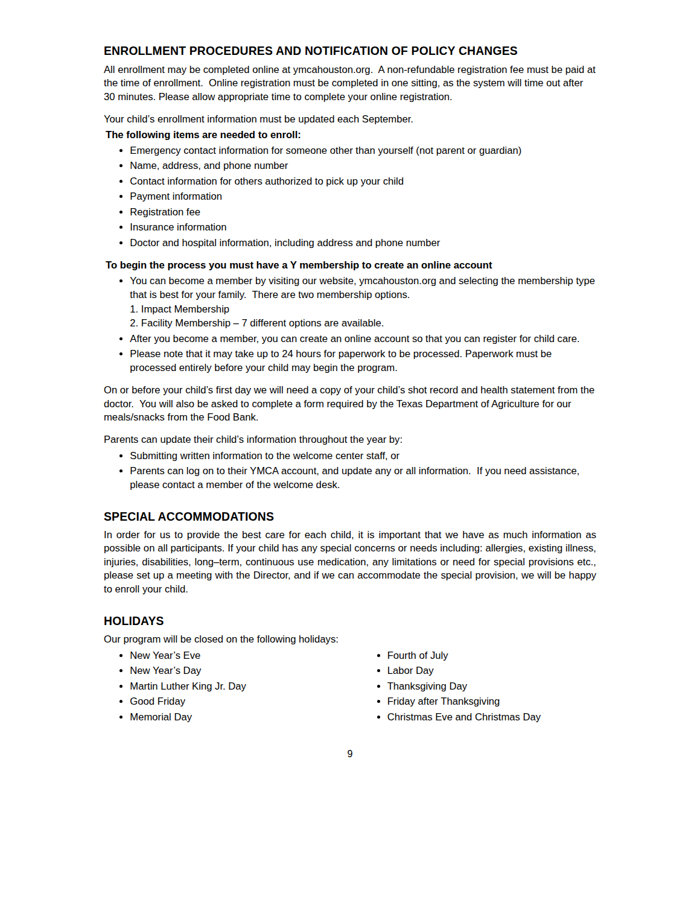ENROLLMENT PROCEDURES AND NOTIFICATION OF POLICY CHANGES
All enrollment may be completed online at ymcahouston.org. A non-refundable registration fee must be paid at the time of enrollment. Online registration must be completed in one sitting, as the system will time out after 30 minutes. Please allow appropriate time to complete your online registration.
Your child’s enrollment information must be updated each September.
The following items are needed to enroll:
Emergency contact information for someone other than yourself (not parent or guardian)
Name, address, and phone number
Contact information for others authorized to pick up your child
Payment information
Registration fee
Insurance information
Doctor and hospital information, including address and phone number
To begin the process you must have a Y membership to create an online account
You can become a member by visiting our website, ymcahouston.org and selecting the membership type that is best for your family. There are two membership options.
1. Impact Membership
2. Facility Membership – 7 different options are available.
After you become a member, you can create an online account so that you can register for child care.
Please note that it may take up to 24 hours for paperwork to be processed. Paperwork must be processed entirely before your child may begin the program.
On or before your child’s first day we will need a copy of your child’s shot record and health statement from the doctor. You will also be asked to complete a form required by the Texas Department of Agriculture for our meals/snacks from the Food Bank.
Parents can update their child’s information throughout the year by:
Submitting written information to the welcome center staff, or
Parents can log on to their YMCA account, and update any or all information. If you need assistance, please contact a member of the welcome desk.
SPECIAL ACCOMMODATIONS
In order for us to provide the best care for each child, it is important that we have as much information as possible on all participants. If your child has any special concerns or needs including: allergies, existing illness, injuries, disabilities, long–term, continuous use medication, any limitations or need for special provisions etc., please set up a meeting with the Director, and if we can accommodate the special provision, we will be happy to enroll your child.
HOLIDAYS
Our program will be closed on the following holidays:
New Year’s Eve
New Year’s Day
Martin Luther King Jr. Day
Good Friday
Memorial Day
Fourth of July
Labor Day
Thanksgiving Day
Friday after Thanksgiving
Christmas Eve and Christmas Day
9